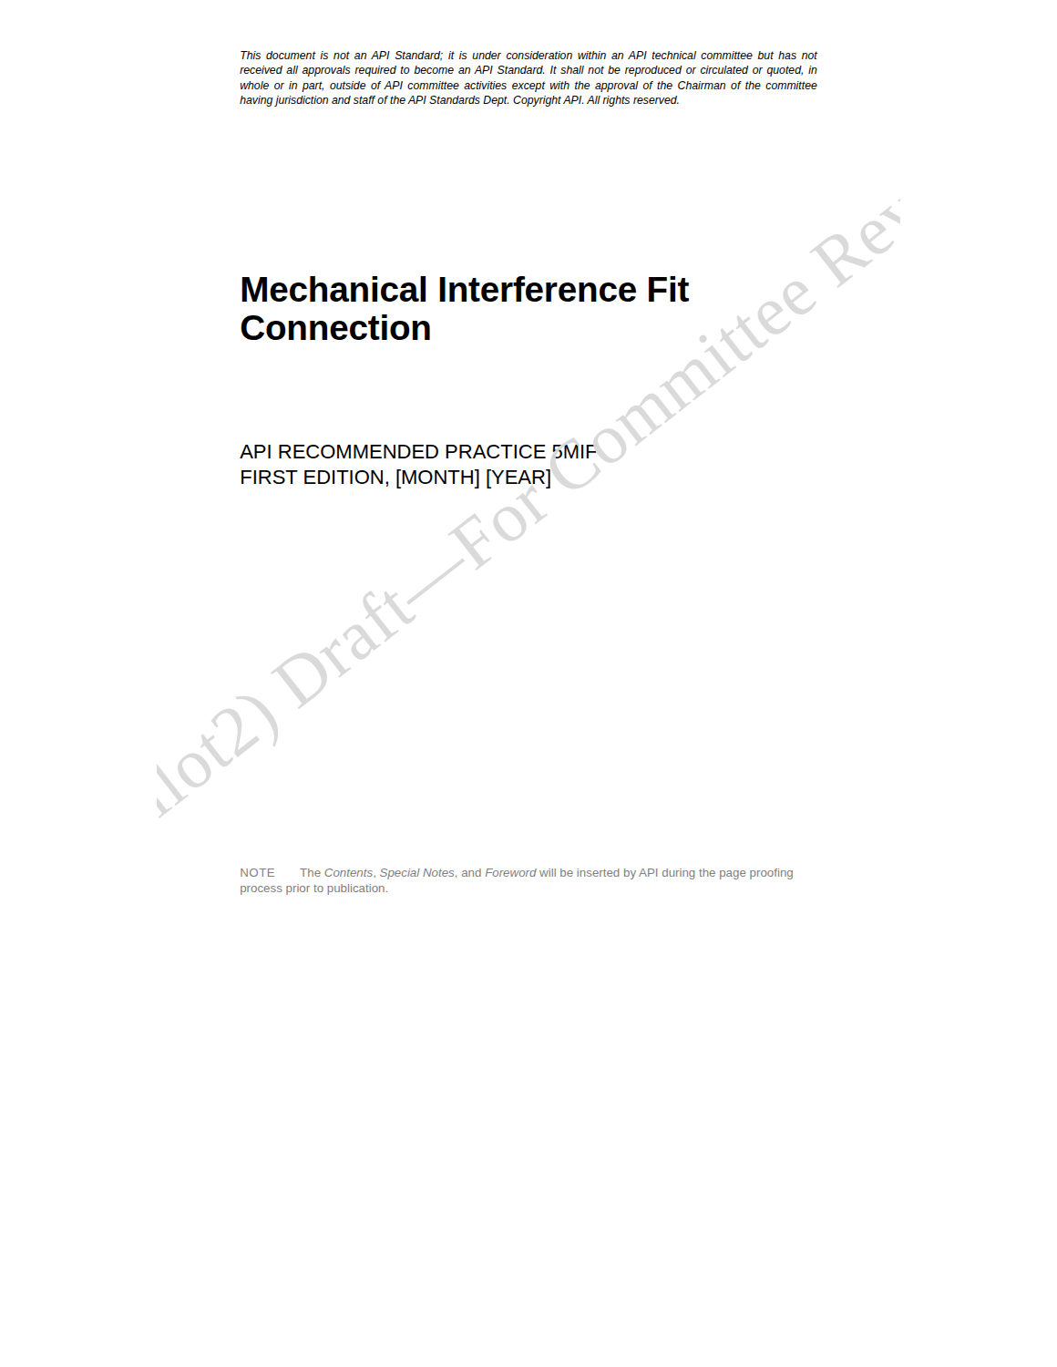This document is not an API Standard; it is under consideration within an API technical committee but has not received all approvals required to become an API Standard. It shall not be reproduced or circulated or quoted, in whole or in part, outside of API committee activities except with the approval of the Chairman of the committee having jurisdiction and staff of the API Standards Dept. Copyright API. All rights reserved.
Mechanical Interference Fit Connection
API RECOMMENDED PRACTICE 5MIF
FIRST EDITION, [MONTH] [YEAR]
(Ballot2) Draft—For Committee Review
NOTE The Contents, Special Notes, and Foreword will be inserted by API during the page proofing process prior to publication.